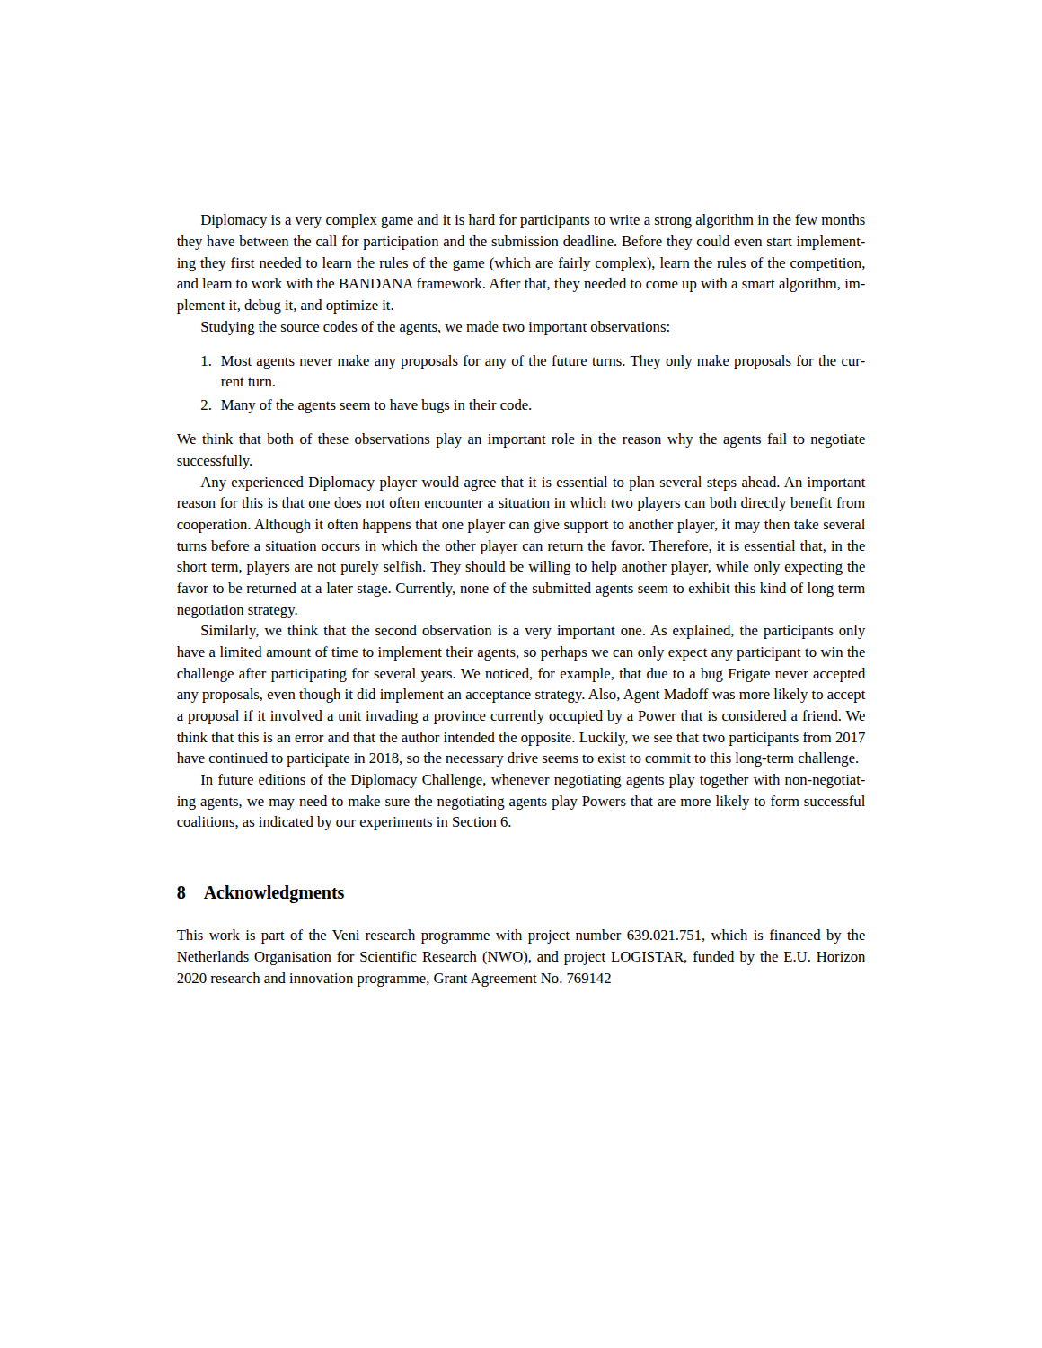Diplomacy is a very complex game and it is hard for participants to write a strong algorithm in the few months they have between the call for participation and the submission deadline. Before they could even start implementing they first needed to learn the rules of the game (which are fairly complex), learn the rules of the competition, and learn to work with the BANDANA framework. After that, they needed to come up with a smart algorithm, implement it, debug it, and optimize it.
Studying the source codes of the agents, we made two important observations:
Most agents never make any proposals for any of the future turns. They only make proposals for the current turn.
Many of the agents seem to have bugs in their code.
We think that both of these observations play an important role in the reason why the agents fail to negotiate successfully.
Any experienced Diplomacy player would agree that it is essential to plan several steps ahead. An important reason for this is that one does not often encounter a situation in which two players can both directly benefit from cooperation. Although it often happens that one player can give support to another player, it may then take several turns before a situation occurs in which the other player can return the favor. Therefore, it is essential that, in the short term, players are not purely selfish. They should be willing to help another player, while only expecting the favor to be returned at a later stage. Currently, none of the submitted agents seem to exhibit this kind of long term negotiation strategy.
Similarly, we think that the second observation is a very important one. As explained, the participants only have a limited amount of time to implement their agents, so perhaps we can only expect any participant to win the challenge after participating for several years. We noticed, for example, that due to a bug Frigate never accepted any proposals, even though it did implement an acceptance strategy. Also, Agent Madoff was more likely to accept a proposal if it involved a unit invading a province currently occupied by a Power that is considered a friend. We think that this is an error and that the author intended the opposite. Luckily, we see that two participants from 2017 have continued to participate in 2018, so the necessary drive seems to exist to commit to this long-term challenge.
In future editions of the Diplomacy Challenge, whenever negotiating agents play together with non-negotiating agents, we may need to make sure the negotiating agents play Powers that are more likely to form successful coalitions, as indicated by our experiments in Section 6.
8 Acknowledgments
This work is part of the Veni research programme with project number 639.021.751, which is financed by the Netherlands Organisation for Scientific Research (NWO), and project LOGISTAR, funded by the E.U. Horizon 2020 research and innovation programme, Grant Agreement No. 769142